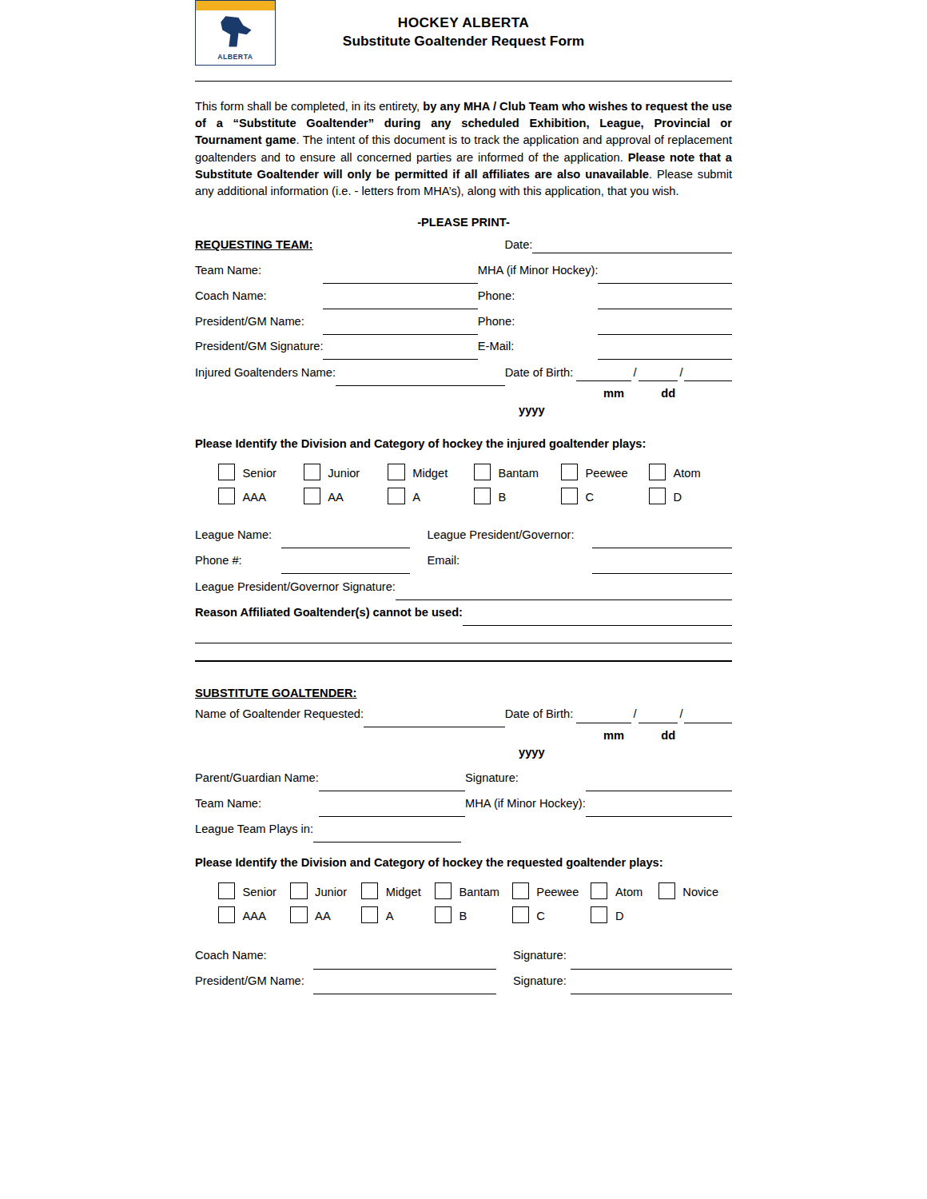ALBERTA
HOCKEY ALBERTA
Substitute Goaltender Request Form
This form shall be completed, in its entirety, by any MHA / Club Team who wishes to request the use of a “Substitute Goaltender” during any scheduled Exhibition, League, Provincial or Tournament game. The intent of this document is to track the application and approval of replacement goaltenders and to ensure all concerned parties are informed of the application. Please note that a Substitute Goaltender will only be permitted if all affiliates are also unavailable. Please submit any additional information (i.e. - letters from MHA’s), along with this application, that you wish.
-PLEASE PRINT-
| REQUESTING TEAM: | Date: |
| Team Name: | | | MHA (if Minor Hockey): | |
| Coach Name: | | | Phone: | |
| President/GM Name: | | | Phone: | |
| President/GM Signature: | | | E-Mail: | |
| Injured Goaltenders Name: | | | Date of Birth: / / |
| | | | mm dd yyyy |
Please Identify the Division and Category of hockey the injured goaltender plays:
| Senior | Junior | Midget | Bantam | Peewee | Atom |
| AAA | AA | A | B | C | D |
| League Name: | | | League President/Governor: | |
| Phone #: | | | Email: | |
| League President/Governor Signature: | |
| Reason Affiliated Goaltender(s) cannot be used: | |
SUBSTITUTE GOALTENDER:
| Name of Goaltender Requested: | | | Date of Birth: / / |
| | | | mm dd yyyy |
| Parent/Guardian Name: | | | Signature: | |
| Team Name: | | | MHA (if Minor Hockey): | |
| League Team Plays in: | | |
Please Identify the Division and Category of hockey the requested goaltender plays:
| Senior | Junior | Midget | Bantam | Peewee | Atom | Novice |
| AAA | AA | A | B | C | D | |
| Coach Name: | | | Signature: | |
| President/GM Name: | | | Signature: | |